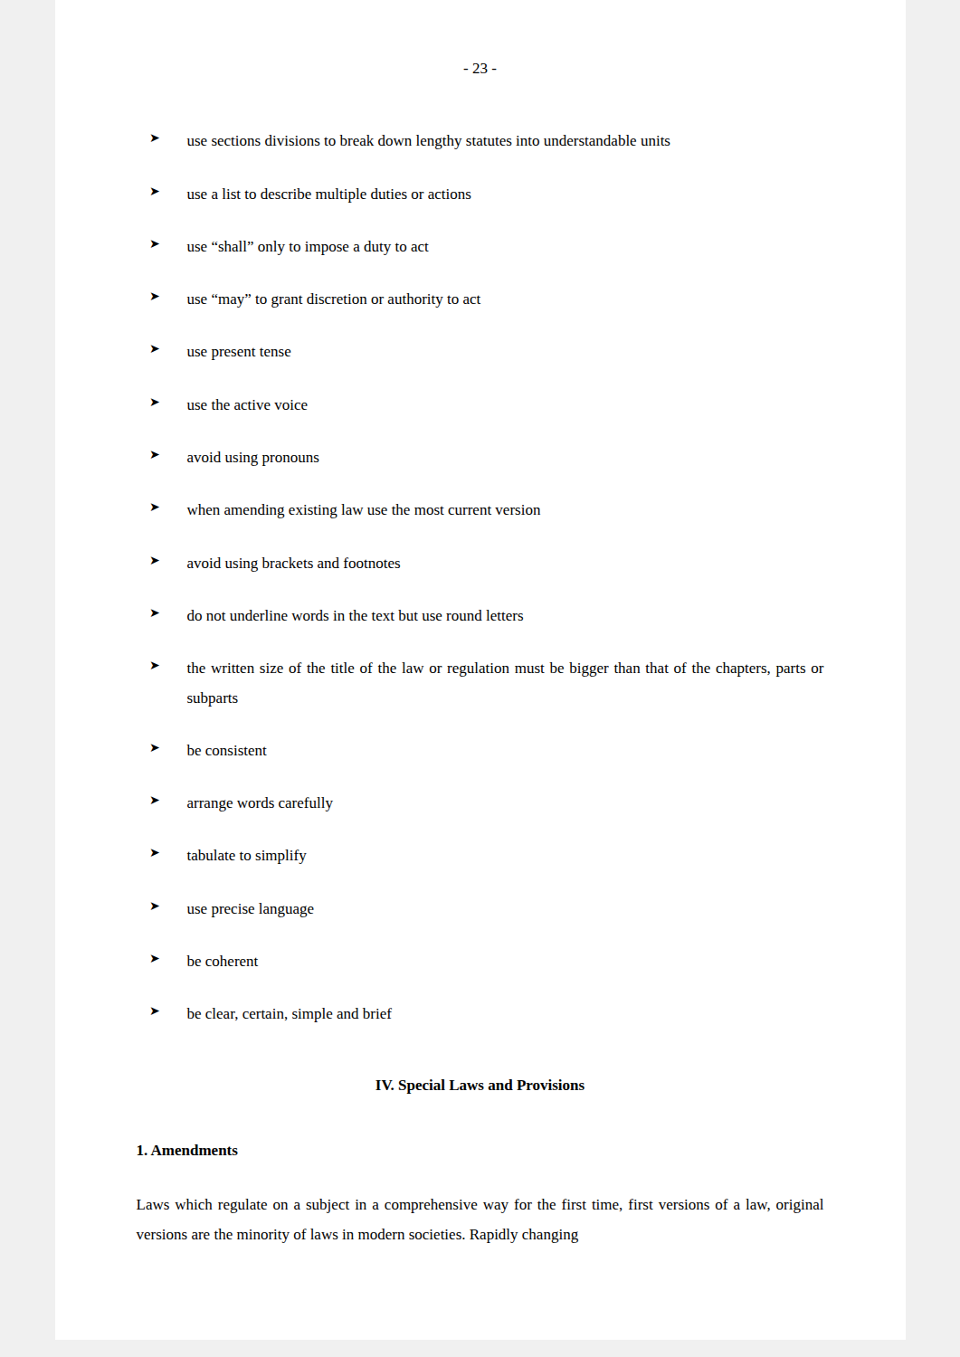- 23 -
use sections divisions to break down lengthy statutes into understandable units
use a list to describe multiple duties or actions
use “shall” only to impose a duty to act
use “may” to grant discretion or authority to act
use present tense
use the active voice
avoid using pronouns
when amending existing law use the most current version
avoid using brackets and footnotes
do not underline words in the text but use round letters
the written size of the title of the law or regulation must be bigger than that of the chapters, parts or subparts
be consistent
arrange words carefully
tabulate to simplify
use precise language
be coherent
be clear, certain, simple and brief
IV. Special Laws and Provisions
1. Amendments
Laws which regulate on a subject in a comprehensive way for the first time, first versions of a law, original versions are the minority of laws in modern societies. Rapidly changing